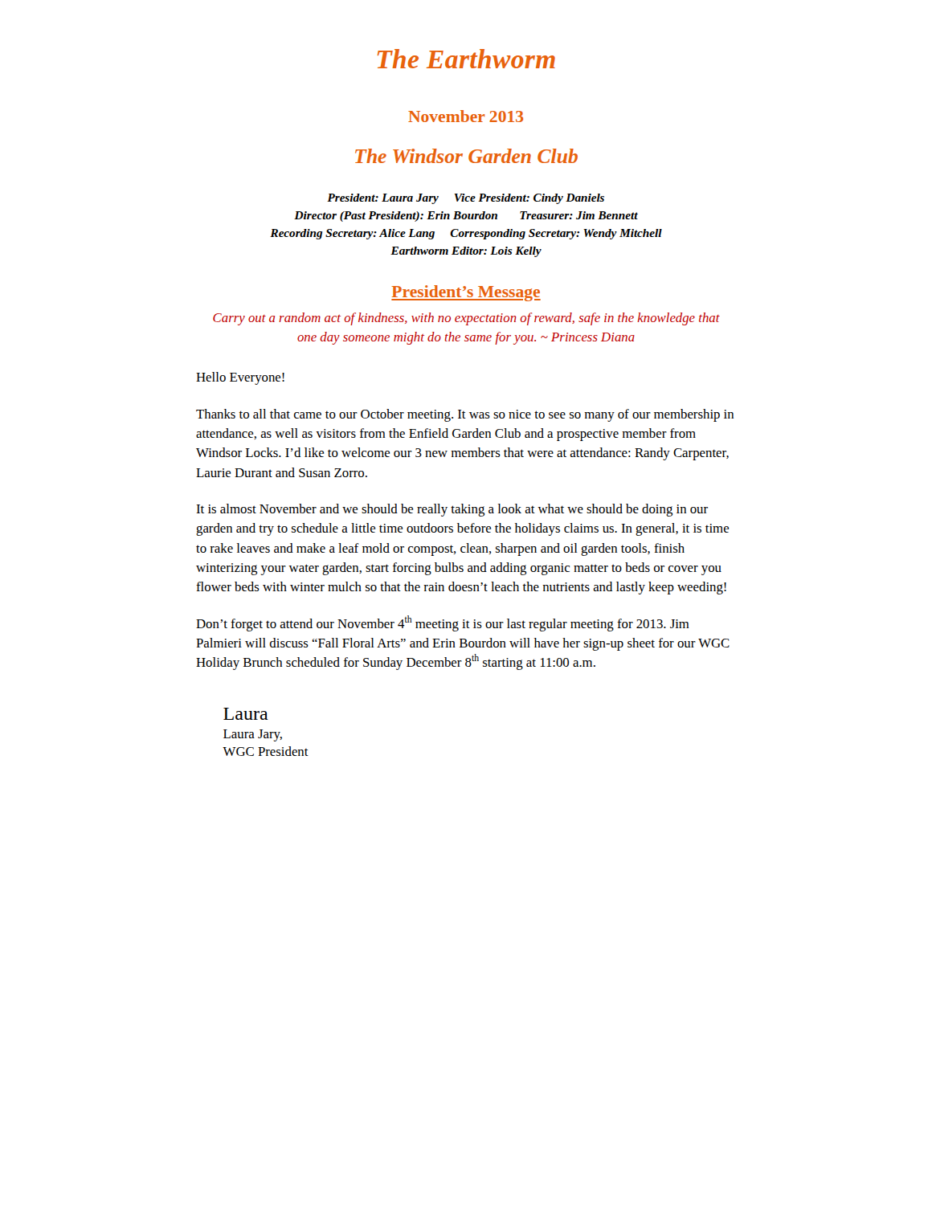The Earthworm
November 2013
The Windsor Garden Club
President: Laura Jary Vice President: Cindy Daniels
Director (Past President): Erin Bourdon Treasurer: Jim Bennett
Recording Secretary: Alice Lang Corresponding Secretary: Wendy Mitchell
Earthworm Editor: Lois Kelly
President’s Message
Carry out a random act of kindness, with no expectation of reward, safe in the knowledge that one day someone might do the same for you. ~ Princess Diana
Hello Everyone!
Thanks to all that came to our October meeting. It was so nice to see so many of our membership in attendance, as well as visitors from the Enfield Garden Club and a prospective member from Windsor Locks. I’d like to welcome our 3 new members that were at attendance: Randy Carpenter, Laurie Durant and Susan Zorro.
It is almost November and we should be really taking a look at what we should be doing in our garden and try to schedule a little time outdoors before the holidays claims us. In general, it is time to rake leaves and make a leaf mold or compost, clean, sharpen and oil garden tools, finish winterizing your water garden, start forcing bulbs and adding organic matter to beds or cover you flower beds with winter mulch so that the rain doesn’t leach the nutrients and lastly keep weeding!
Don’t forget to attend our November 4th meeting it is our last regular meeting for 2013. Jim Palmieri will discuss “Fall Floral Arts” and Erin Bourdon will have her sign-up sheet for our WGC Holiday Brunch scheduled for Sunday December 8th starting at 11:00 a.m.
Laura
Laura Jary,
WGC President